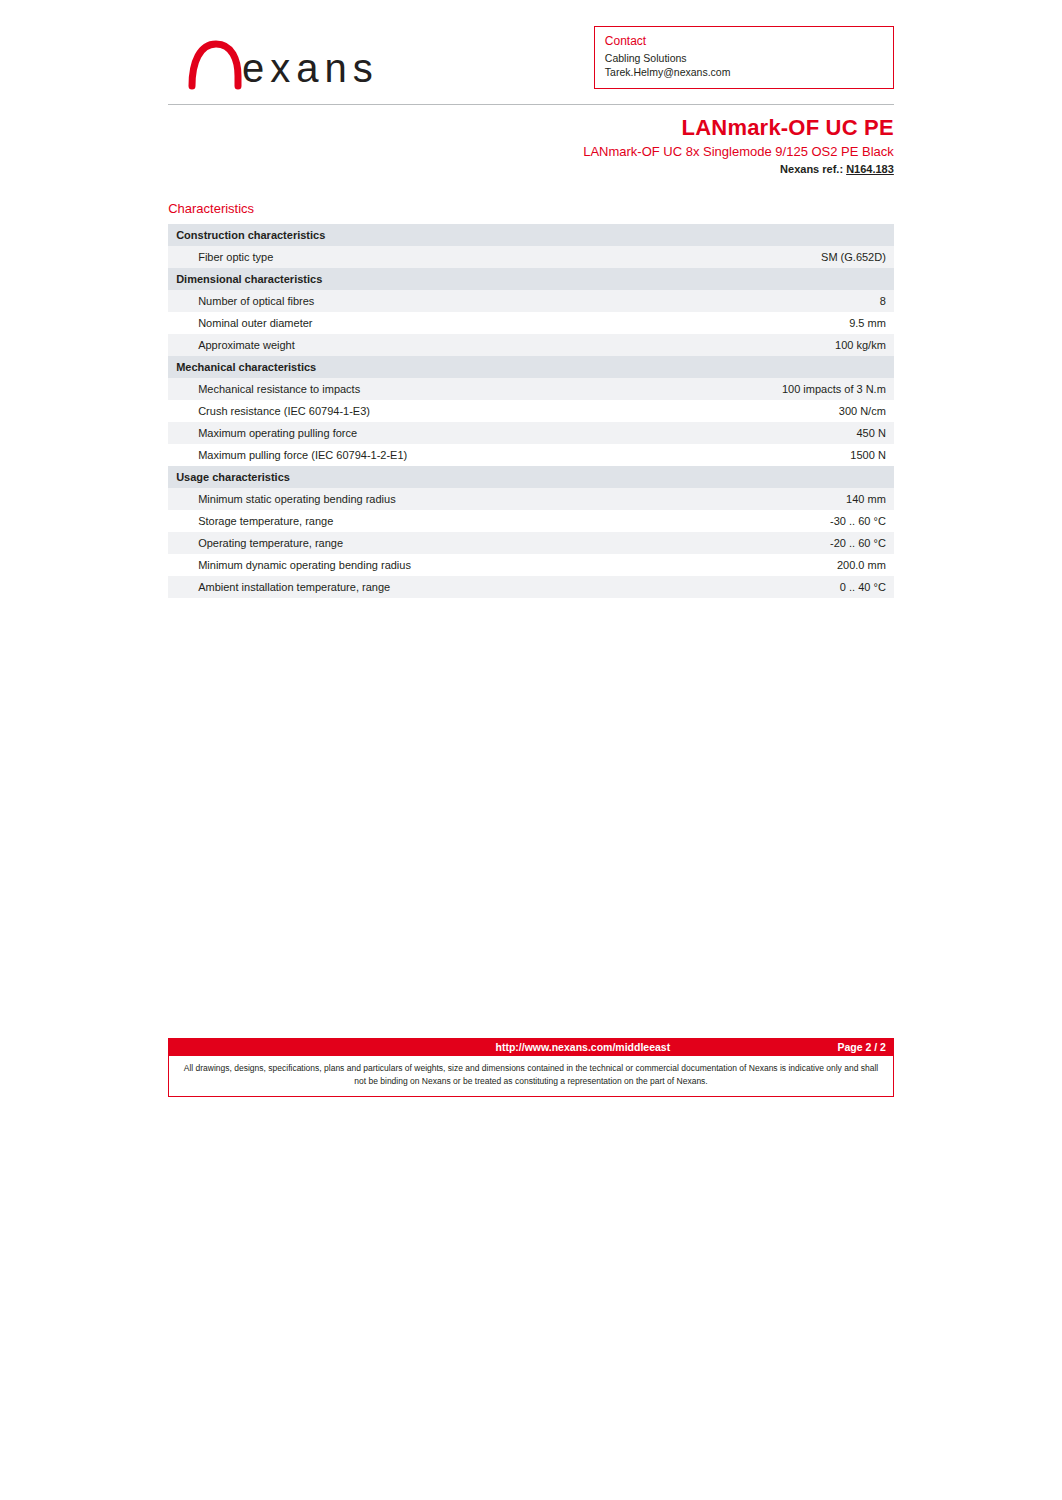exans
Contact
Cabling Solutions
Tarek.Helmy@nexans.com
LANmark-OF UC PE
LANmark-OF UC 8x Singlemode 9/125 OS2 PE Black
Nexans ref.: N164.183
Characteristics
| Construction characteristics |
| Fiber optic type | SM (G.652D) |
| Dimensional characteristics |
| Number of optical fibres | 8 |
| Nominal outer diameter | 9.5 mm |
| Approximate weight | 100 kg/km |
| Mechanical characteristics |
| Mechanical resistance to impacts | 100 impacts of 3 N.m |
| Crush resistance (IEC 60794-1-E3) | 300 N/cm |
| Maximum operating pulling force | 450 N |
| Maximum pulling force (IEC 60794-1-2-E1) | 1500 N |
| Usage characteristics |
| Minimum static operating bending radius | 140 mm |
| Storage temperature, range | -30 .. 60 °C |
| Operating temperature, range | -20 .. 60 °C |
| Minimum dynamic operating bending radius | 200.0 mm |
| Ambient installation temperature, range | 0 .. 40 °C |
http://www.nexans.com/middleeast Page 2 / 2
All drawings, designs, specifications, plans and particulars of weights, size and dimensions contained in the technical or commercial documentation of Nexans is indicative only and shall not be binding on Nexans or be treated as constituting a representation on the part of Nexans.